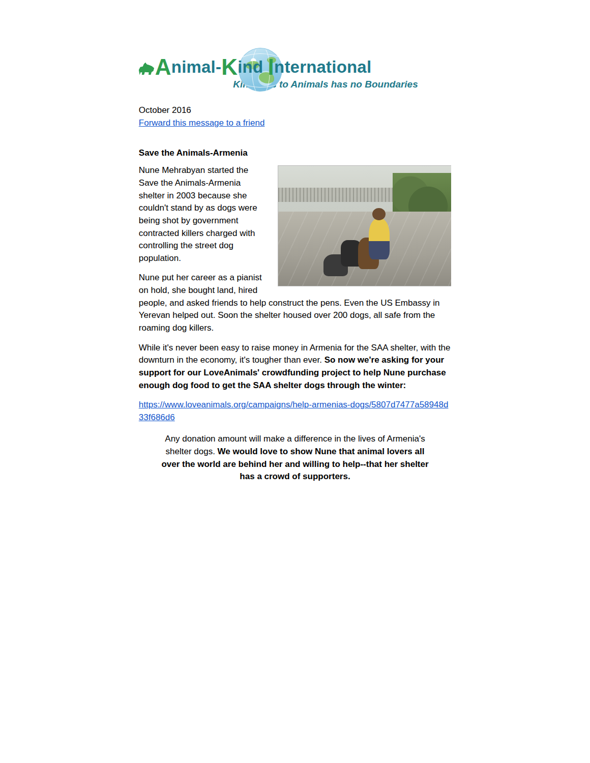Animal-Kind International
Kindness to Animals has no Boundaries
October 2016
Forward this message to a friend
Save the Animals-Armenia
Nune Mehrabyan started the Save the Animals-Armenia shelter in 2003 because she couldn't stand by as dogs were being shot by government contracted killers charged with controlling the street dog population.
Nune put her career as a pianist on hold, she bought land, hired people, and asked friends to help construct the pens. Even the US Embassy in Yerevan helped out. Soon the shelter housed over 200 dogs, all safe from the roaming dog killers.
While it's never been easy to raise money in Armenia for the SAA shelter, with the downturn in the economy, it's tougher than ever. So now we're asking for your support for our LoveAnimals' crowdfunding project to help Nune purchase enough dog food to get the SAA shelter dogs through the winter:
https://www.loveanimals.org/campaigns/help-armenias-dogs/5807d7477a58948d33f686d6
Any donation amount will make a difference in the lives of Armenia's shelter dogs. We would love to show Nune that animal lovers all over the world are behind her and willing to help--that her shelter has a crowd of supporters.